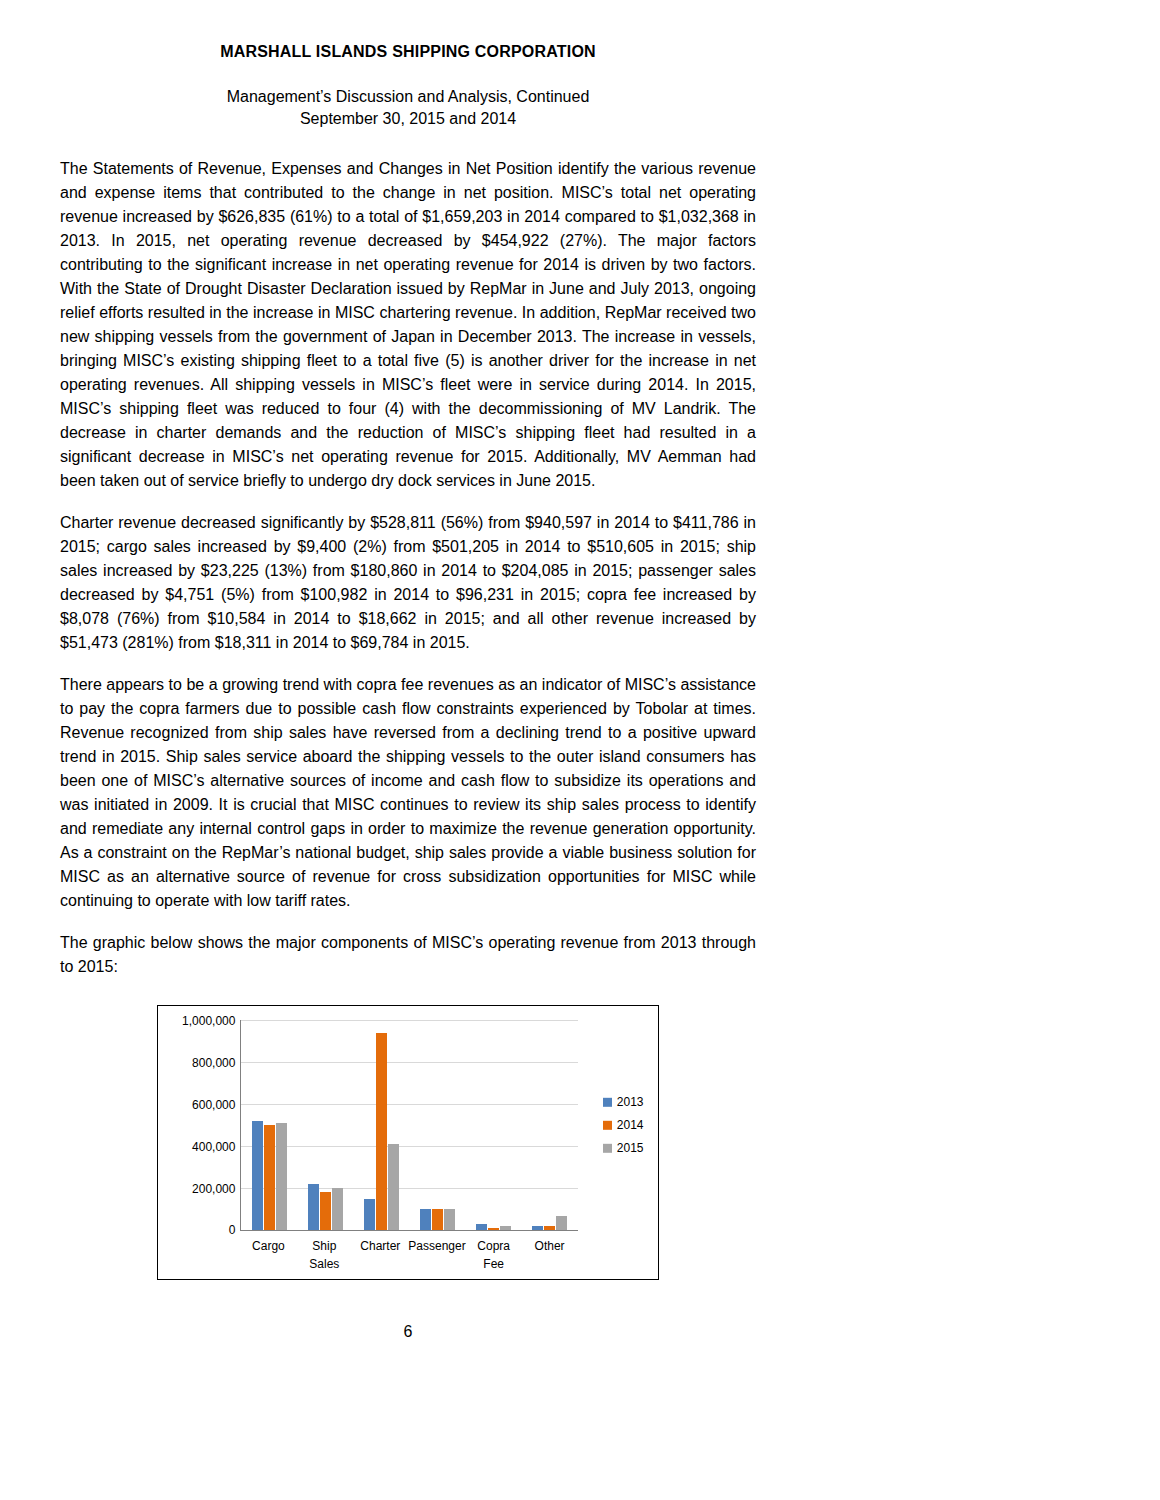MARSHALL ISLANDS SHIPPING CORPORATION
Management’s Discussion and Analysis, Continued
September 30, 2015 and 2014
The Statements of Revenue, Expenses and Changes in Net Position identify the various revenue and expense items that contributed to the change in net position. MISC’s total net operating revenue increased by $626,835 (61%) to a total of $1,659,203 in 2014 compared to $1,032,368 in 2013. In 2015, net operating revenue decreased by $454,922 (27%). The major factors contributing to the significant increase in net operating revenue for 2014 is driven by two factors. With the State of Drought Disaster Declaration issued by RepMar in June and July 2013, ongoing relief efforts resulted in the increase in MISC chartering revenue. In addition, RepMar received two new shipping vessels from the government of Japan in December 2013. The increase in vessels, bringing MISC’s existing shipping fleet to a total five (5) is another driver for the increase in net operating revenues. All shipping vessels in MISC’s fleet were in service during 2014. In 2015, MISC’s shipping fleet was reduced to four (4) with the decommissioning of MV Landrik. The decrease in charter demands and the reduction of MISC’s shipping fleet had resulted in a significant decrease in MISC’s net operating revenue for 2015. Additionally, MV Aemman had been taken out of service briefly to undergo dry dock services in June 2015.
Charter revenue decreased significantly by $528,811 (56%) from $940,597 in 2014 to $411,786 in 2015; cargo sales increased by $9,400 (2%) from $501,205 in 2014 to $510,605 in 2015; ship sales increased by $23,225 (13%) from $180,860 in 2014 to $204,085 in 2015; passenger sales decreased by $4,751 (5%) from $100,982 in 2014 to $96,231 in 2015; copra fee increased by $8,078 (76%) from $10,584 in 2014 to $18,662 in 2015; and all other revenue increased by $51,473 (281%) from $18,311 in 2014 to $69,784 in 2015.
There appears to be a growing trend with copra fee revenues as an indicator of MISC’s assistance to pay the copra farmers due to possible cash flow constraints experienced by Tobolar at times. Revenue recognized from ship sales have reversed from a declining trend to a positive upward trend in 2015. Ship sales service aboard the shipping vessels to the outer island consumers has been one of MISC’s alternative sources of income and cash flow to subsidize its operations and was initiated in 2009. It is crucial that MISC continues to review its ship sales process to identify and remediate any internal control gaps in order to maximize the revenue generation opportunity. As a constraint on the RepMar’s national budget, ship sales provide a viable business solution for MISC as an alternative source of revenue for cross subsidization opportunities for MISC while continuing to operate with low tariff rates.
The graphic below shows the major components of MISC’s operating revenue from 2013 through to 2015:
1,000,000
800,000
600,000
400,000
200,000
0
2013
2014
2015
Cargo Ship Sales Charter Passenger Copra Fee Other
6